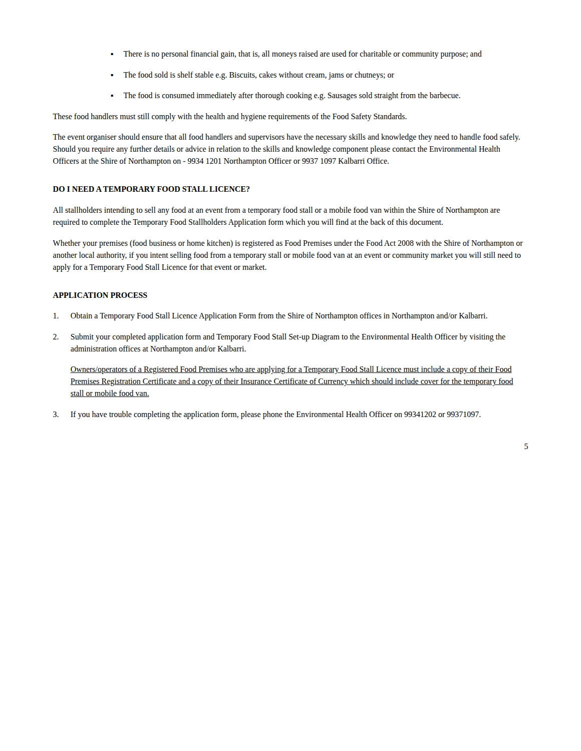There is no personal financial gain, that is, all moneys raised are used for charitable or community purpose; and
The food sold is shelf stable e.g. Biscuits, cakes without cream, jams or chutneys; or
The food is consumed immediately after thorough cooking e.g. Sausages sold straight from the barbecue.
These food handlers must still comply with the health and hygiene requirements of the Food Safety Standards.
The event organiser should ensure that all food handlers and supervisors have the necessary skills and knowledge they need to handle food safely. Should you require any further details or advice in relation to the skills and knowledge component please contact the Environmental Health Officers at the Shire of Northampton on - 9934 1201 Northampton Officer or 9937 1097 Kalbarri Office.
DO I NEED A TEMPORARY FOOD STALL LICENCE?
All stallholders intending to sell any food at an event from a temporary food stall or a mobile food van within the Shire of Northampton are required to complete the Temporary Food Stallholders Application form which you will find at the back of this document.
Whether your premises (food business or home kitchen) is registered as Food Premises under the Food Act 2008 with the Shire of Northampton or another local authority, if you intent selling food from a temporary stall or mobile food van at an event or community market you will still need to apply for a Temporary Food Stall Licence for that event or market.
APPLICATION PROCESS
Obtain a Temporary Food Stall Licence Application Form from the Shire of Northampton offices in Northampton and/or Kalbarri.
Submit your completed application form and Temporary Food Stall Set-up Diagram to the Environmental Health Officer by visiting the administration offices at Northampton and/or Kalbarri. Owners/operators of a Registered Food Premises who are applying for a Temporary Food Stall Licence must include a copy of their Food Premises Registration Certificate and a copy of their Insurance Certificate of Currency which should include cover for the temporary food stall or mobile food van.
If you have trouble completing the application form, please phone the Environmental Health Officer on 99341202 or 99371097.
5